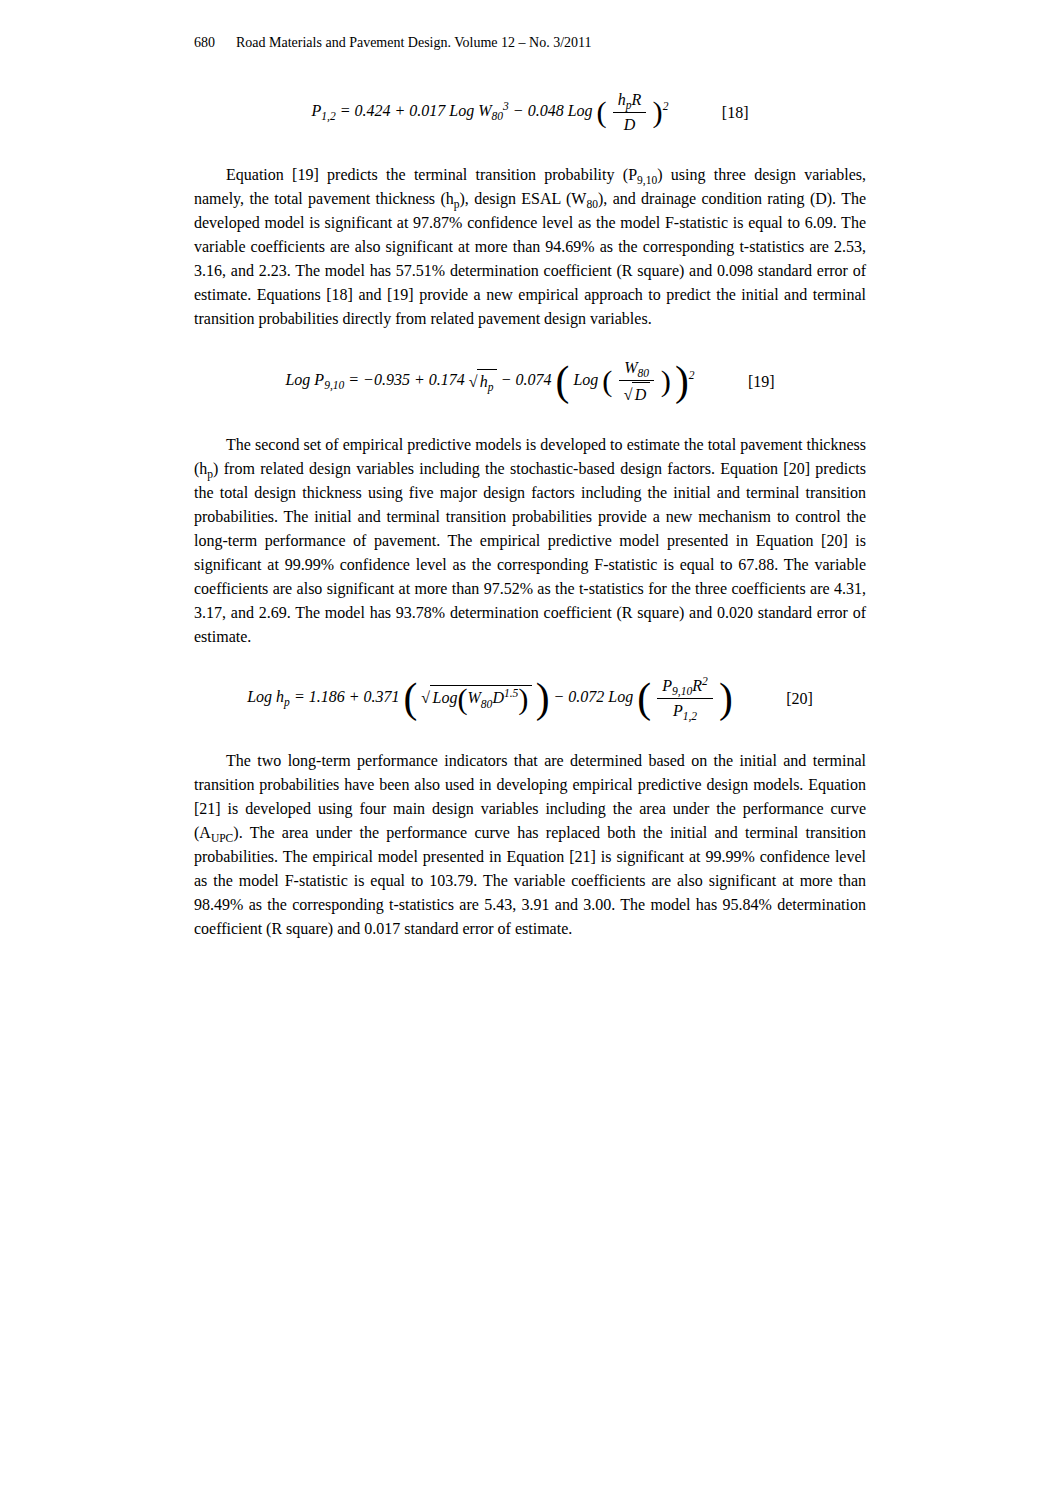680 Road Materials and Pavement Design. Volume 12 – No. 3/2011
P1,2 = 0.424 + 0.017 Log W803 − 0.048 Log ( hpR D )2 [18]
Equation [19] predicts the terminal transition probability (P9,10) using three design variables, namely, the total pavement thickness (hp), design ESAL (W80), and drainage condition rating (D). The developed model is significant at 97.87% confidence level as the model F-statistic is equal to 6.09. The variable coefficients are also significant at more than 94.69% as the corresponding t-statistics are 2.53, 3.16, and 2.23. The model has 57.51% determination coefficient (R square) and 0.098 standard error of estimate. Equations [18] and [19] provide a new empirical approach to predict the initial and terminal transition probabilities directly from related pavement design variables.
Log P9,10 = −0.935 + 0.174 √hp − 0.074 ( Log ( W80√D ) )2 [19]
The second set of empirical predictive models is developed to estimate the total pavement thickness (hp) from related design variables including the stochastic-based design factors. Equation [20] predicts the total design thickness using five major design factors including the initial and terminal transition probabilities. The initial and terminal transition probabilities provide a new mechanism to control the long-term performance of pavement. The empirical predictive model presented in Equation [20] is significant at 99.99% confidence level as the corresponding F-statistic is equal to 67.88. The variable coefficients are also significant at more than 97.52% as the t-statistics for the three coefficients are 4.31, 3.17, and 2.69. The model has 93.78% determination coefficient (R square) and 0.020 standard error of estimate.
Log hp = 1.186 + 0.371 ( √Log(W80D1.5) ) − 0.072 Log ( P9,10R2 P1,2 ) [20]
The two long-term performance indicators that are determined based on the initial and terminal transition probabilities have been also used in developing empirical predictive design models. Equation [21] is developed using four main design variables including the area under the performance curve (AUPC). The area under the performance curve has replaced both the initial and terminal transition probabilities. The empirical model presented in Equation [21] is significant at 99.99% confidence level as the model F-statistic is equal to 103.79. The variable coefficients are also significant at more than 98.49% as the corresponding t-statistics are 5.43, 3.91 and 3.00. The model has 95.84% determination coefficient (R square) and 0.017 standard error of estimate.